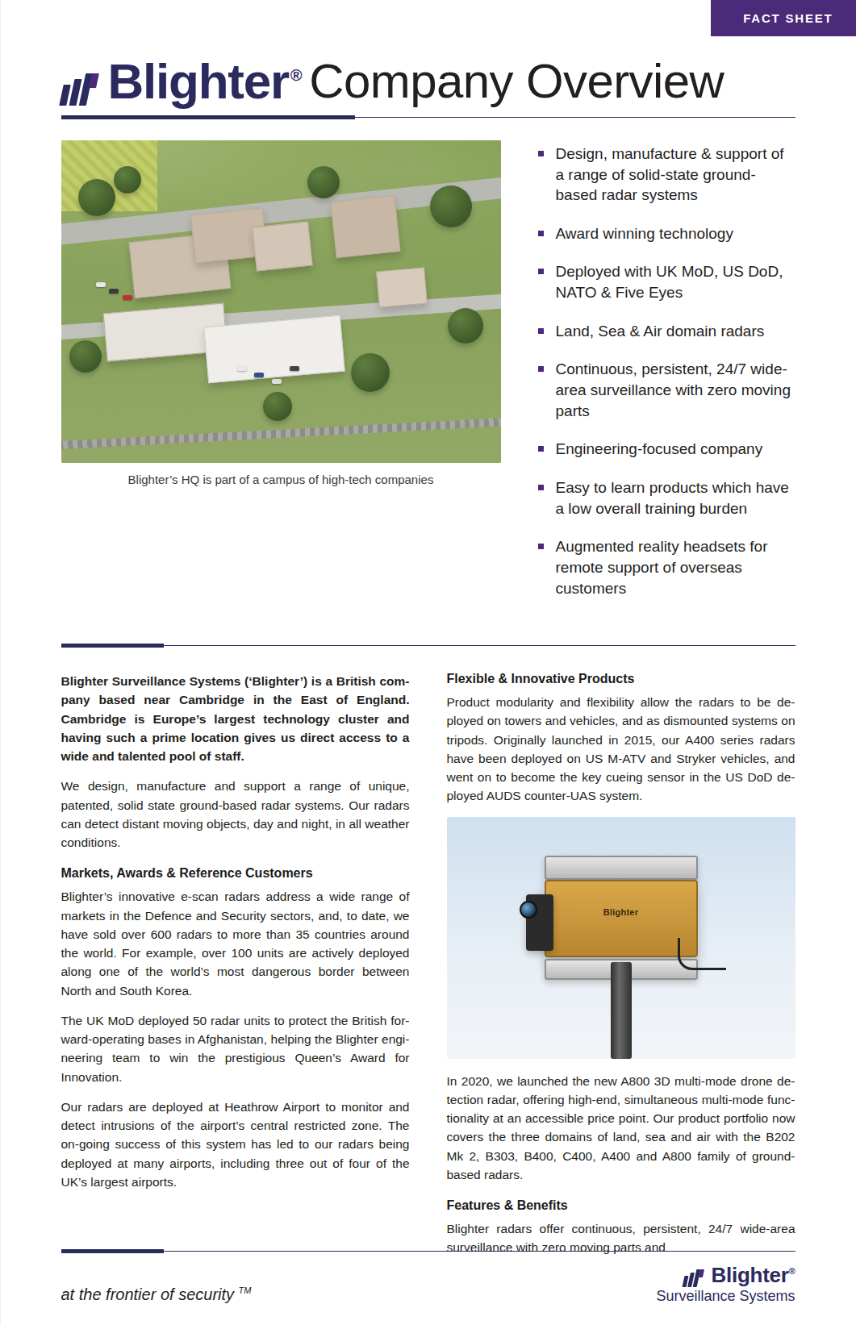FACT SHEET
Blighter® Company Overview
Blighter’s HQ is part of a campus of high-tech companies
Design, manufacture & support of a range of solid-state ground-based radar systems
Award winning technology
Deployed with UK MoD, US DoD, NATO & Five Eyes
Land, Sea & Air domain radars
Continuous, persistent, 24/7 wide-area surveillance with zero moving parts
Engineering-focused company
Easy to learn products which have a low overall training burden
Augmented reality headsets for remote support of overseas customers
Blighter Surveillance Systems (‘Blighter’) is a British company based near Cambridge in the East of England. Cambridge is Europe’s largest technology cluster and having such a prime location gives us direct access to a wide and talented pool of staff.
We design, manufacture and support a range of unique, patented, solid state ground-based radar systems. Our radars can detect distant moving objects, day and night, in all weather conditions.
Markets, Awards & Reference Customers
Blighter’s innovative e-scan radars address a wide range of markets in the Defence and Security sectors, and, to date, we have sold over 600 radars to more than 35 countries around the world. For example, over 100 units are actively deployed along one of the world’s most dangerous border between North and South Korea.
The UK MoD deployed 50 radar units to protect the British forward-operating bases in Afghanistan, helping the Blighter engineering team to win the prestigious Queen’s Award for Innovation.
Our radars are deployed at Heathrow Airport to monitor and detect intrusions of the airport’s central restricted zone. The on-going success of this system has led to our radars being deployed at many airports, including three out of four of the UK’s largest airports.
Flexible & Innovative Products
Product modularity and flexibility allow the radars to be deployed on towers and vehicles, and as dismounted systems on tripods. Originally launched in 2015, our A400 series radars have been deployed on US M-ATV and Stryker vehicles, and went on to become the key cueing sensor in the US DoD deployed AUDS counter-UAS system.
Blighter
In 2020, we launched the new A800 3D multi-mode drone detection radar, offering high-end, simultaneous multi-mode functionality at an accessible price point. Our product portfolio now covers the three domains of land, sea and air with the B202 Mk 2, B303, B400, C400, A400 and A800 family of ground-based radars.
Features & Benefits
Blighter radars offer continuous, persistent, 24/7 wide-area surveillance with zero moving parts and
at the frontier of security TM
Blighter®
Surveillance Systems